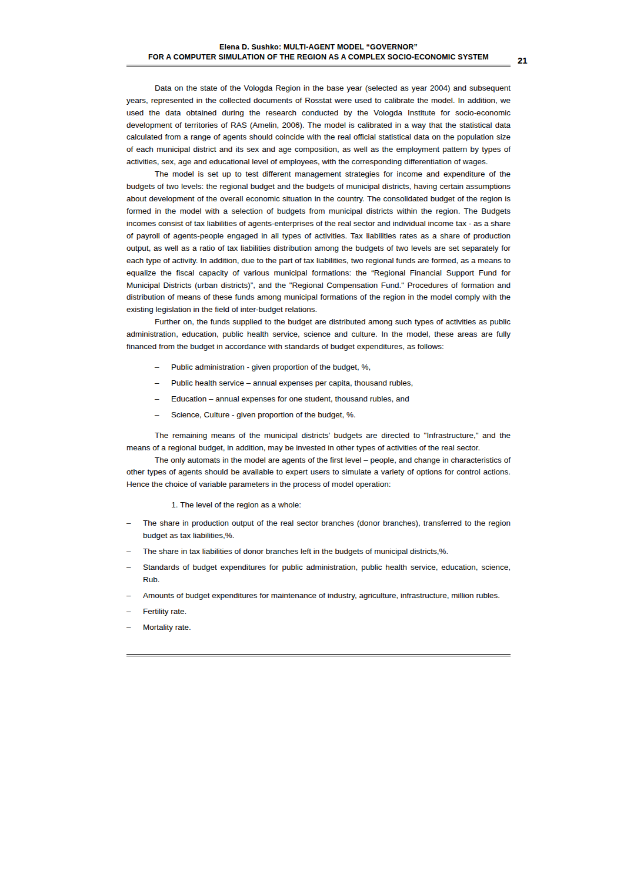21
Elena D. Sushko: MULTI-AGENT MODEL “GOVERNOR” FOR A COMPUTER SIMULATION OF THE REGION AS A COMPLEX SOCIO-ECONOMIC SYSTEM
Data on the state of the Vologda Region in the base year (selected as year 2004) and subsequent years, represented in the collected documents of Rosstat were used to calibrate the model. In addition, we used the data obtained during the research conducted by the Vologda Institute for socio-economic development of territories of RAS (Amelin, 2006). The model is calibrated in a way that the statistical data calculated from a range of agents should coincide with the real official statistical data on the population size of each municipal district and its sex and age composition, as well as the employment pattern by types of activities, sex, age and educational level of employees, with the corresponding differentiation of wages.
The model is set up to test different management strategies for income and expenditure of the budgets of two levels: the regional budget and the budgets of municipal districts, having certain assumptions about development of the overall economic situation in the country. The consolidated budget of the region is formed in the model with a selection of budgets from municipal districts within the region. The Budgets incomes consist of tax liabilities of agents-enterprises of the real sector and individual income tax - as a share of payroll of agents-people engaged in all types of activities. Tax liabilities rates as a share of production output, as well as a ratio of tax liabilities distribution among the budgets of two levels are set separately for each type of activity. In addition, due to the part of tax liabilities, two regional funds are formed, as a means to equalize the fiscal capacity of various municipal formations: the “Regional Financial Support Fund for Municipal Districts (urban districts)”, and the "Regional Compensation Fund." Procedures of formation and distribution of means of these funds among municipal formations of the region in the model comply with the existing legislation in the field of inter-budget relations.
Further on, the funds supplied to the budget are distributed among such types of activities as public administration, education, public health service, science and culture. In the model, these areas are fully financed from the budget in accordance with standards of budget expenditures, as follows:
Public administration - given proportion of the budget, %,
Public health service – annual expenses per capita, thousand rubles,
Education – annual expenses for one student, thousand rubles, and
Science, Culture - given proportion of the budget, %.
The remaining means of the municipal districts’ budgets are directed to "Infrastructure," and the means of a regional budget, in addition, may be invested in other types of activities of the real sector.
The only automats in the model are agents of the first level – people, and change in characteristics of other types of agents should be available to expert users to simulate a variety of options for control actions. Hence the choice of variable parameters in the process of model operation:
The level of the region as a whole:
The share in production output of the real sector branches (donor branches), transferred to the region budget as tax liabilities,%.
The share in tax liabilities of donor branches left in the budgets of municipal districts,%.
Standards of budget expenditures for public administration, public health service, education, science, Rub.
Amounts of budget expenditures for maintenance of industry, agriculture, infrastructure, million rubles.
Fertility rate.
Mortality rate.